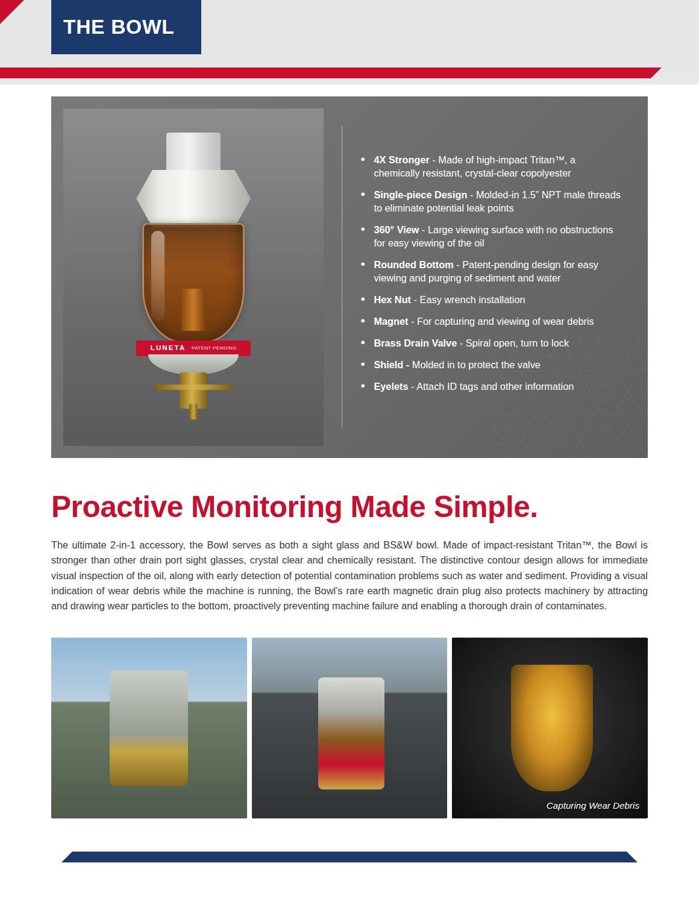THE BOWL
LUNETAPATENT PENDING
4X Stronger - Made of high-impact Tritan™, a chemically resistant, crystal-clear copolyester
Single-piece Design - Molded-in 1.5” NPT male threads to eliminate potential leak points
360° View - Large viewing surface with no obstructions for easy viewing of the oil
Rounded Bottom - Patent-pending design for easy viewing and purging of sediment and water
Hex Nut - Easy wrench installation
Magnet - For capturing and viewing of wear debris
Brass Drain Valve - Spiral open, turn to lock
Shield - Molded in to protect the valve
Eyelets - Attach ID tags and other information
Proactive Monitoring Made Simple.
The ultimate 2-in-1 accessory, the Bowl serves as both a sight glass and BS&W bowl. Made of impact-resistant Tritan™, the Bowl is stronger than other drain port sight glasses, crystal clear and chemically resistant. The distinctive contour design allows for immediate visual inspection of the oil, along with early detection of potential contamination problems such as water and sediment. Providing a visual indication of wear debris while the machine is running, the Bowl’s rare earth magnetic drain plug also protects machinery by attracting and drawing wear particles to the bottom, proactively preventing machine failure and enabling a thorough drain of contaminates.
Capturing Wear Debris